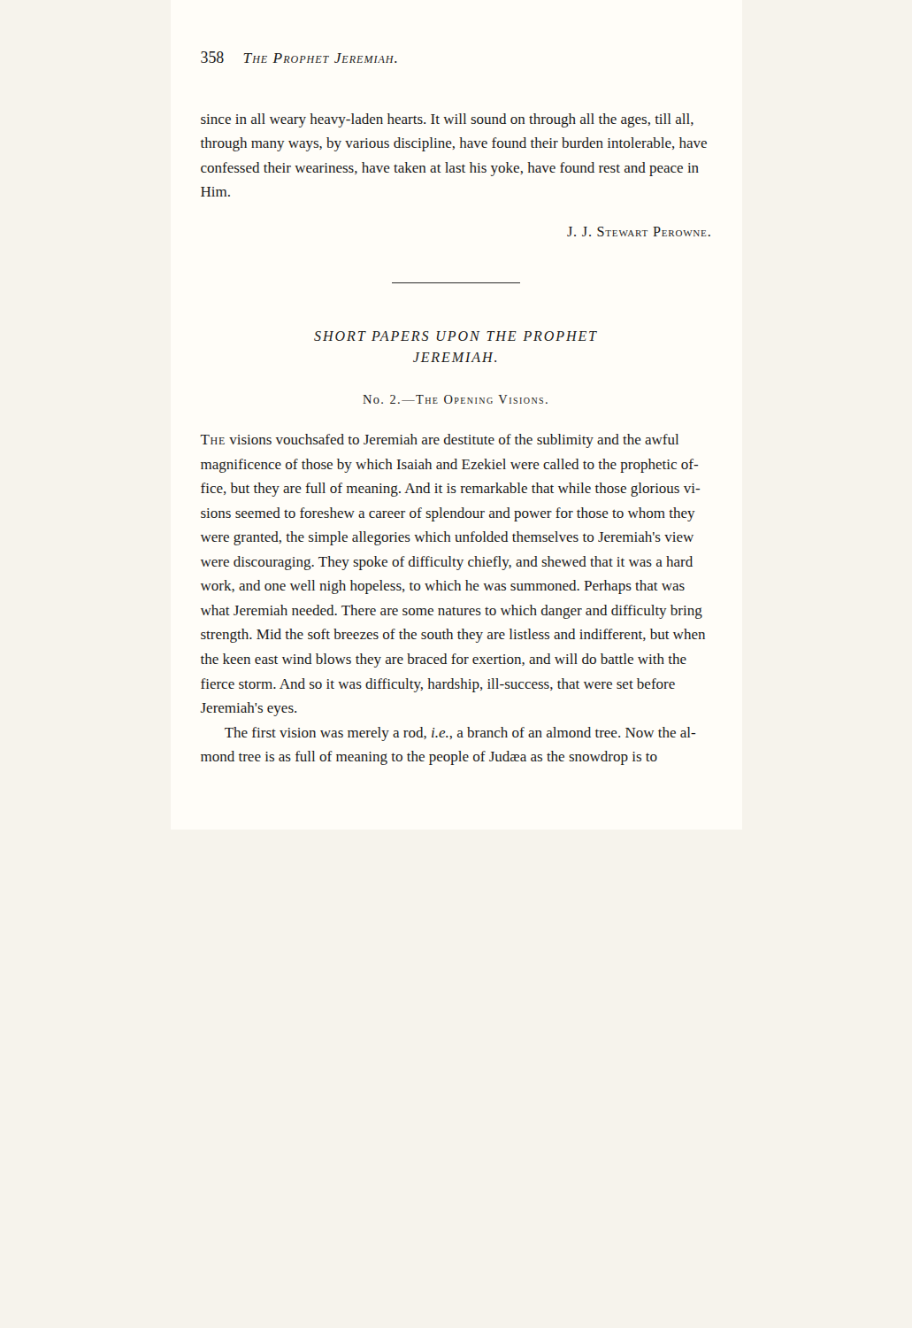358 The Prophet Jeremiah.
since in all weary heavy-laden hearts. It will sound on through all the ages, till all, through many ways, by various discipline, have found their burden intolerable, have confessed their weariness, have taken at last his yoke, have found rest and peace in Him.
J. J. Stewart Perowne.
Short Papers upon the Prophet
Jeremiah.
No. 2.—The Opening Visions.
The visions vouchsafed to Jeremiah are destitute of the sublimity and the awful magnificence of those by which Isaiah and Ezekiel were called to the prophetic office, but they are full of meaning. And it is remarkable that while those glorious visions seemed to foreshew a career of splendour and power for those to whom they were granted, the simple allegories which unfolded themselves to Jeremiah's view were discouraging. They spoke of difficulty chiefly, and shewed that it was a hard work, and one well nigh hopeless, to which he was summoned. Perhaps that was what Jeremiah needed. There are some natures to which danger and difficulty bring strength. Mid the soft breezes of the south they are listless and indifferent, but when the keen east wind blows they are braced for exertion, and will do battle with the fierce storm. And so it was difficulty, hardship, ill-success, that were set before Jeremiah's eyes.
The first vision was merely a rod, i.e., a branch of an almond tree. Now the almond tree is as full of meaning to the people of Judæa as the snowdrop is to